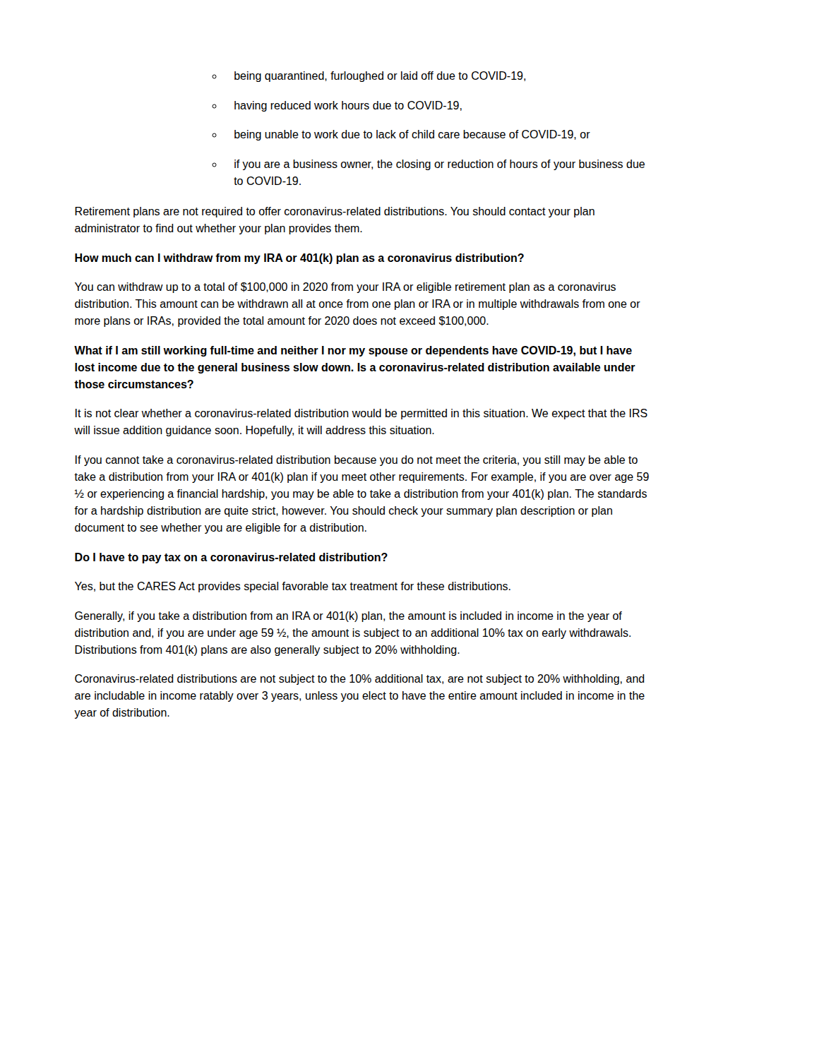being quarantined, furloughed or laid off due to COVID-19,
having reduced work hours due to COVID-19,
being unable to work due to lack of child care because of COVID-19, or
if you are a business owner, the closing or reduction of hours of your business due to COVID-19.
Retirement plans are not required to offer coronavirus-related distributions. You should contact your plan administrator to find out whether your plan provides them.
How much can I withdraw from my IRA or 401(k) plan as a coronavirus distribution?
You can withdraw up to a total of $100,000 in 2020 from your IRA or eligible retirement plan as a coronavirus distribution. This amount can be withdrawn all at once from one plan or IRA or in multiple withdrawals from one or more plans or IRAs, provided the total amount for 2020 does not exceed $100,000.
What if I am still working full-time and neither I nor my spouse or dependents have COVID-19, but I have lost income due to the general business slow down. Is a coronavirus-related distribution available under those circumstances?
It is not clear whether a coronavirus-related distribution would be permitted in this situation. We expect that the IRS will issue addition guidance soon. Hopefully, it will address this situation.
If you cannot take a coronavirus-related distribution because you do not meet the criteria, you still may be able to take a distribution from your IRA or 401(k) plan if you meet other requirements. For example, if you are over age 59 ½ or experiencing a financial hardship, you may be able to take a distribution from your 401(k) plan. The standards for a hardship distribution are quite strict, however. You should check your summary plan description or plan document to see whether you are eligible for a distribution.
Do I have to pay tax on a coronavirus-related distribution?
Yes, but the CARES Act provides special favorable tax treatment for these distributions.
Generally, if you take a distribution from an IRA or 401(k) plan, the amount is included in income in the year of distribution and, if you are under age 59 ½, the amount is subject to an additional 10% tax on early withdrawals. Distributions from 401(k) plans are also generally subject to 20% withholding.
Coronavirus-related distributions are not subject to the 10% additional tax, are not subject to 20% withholding, and are includable in income ratably over 3 years, unless you elect to have the entire amount included in income in the year of distribution.